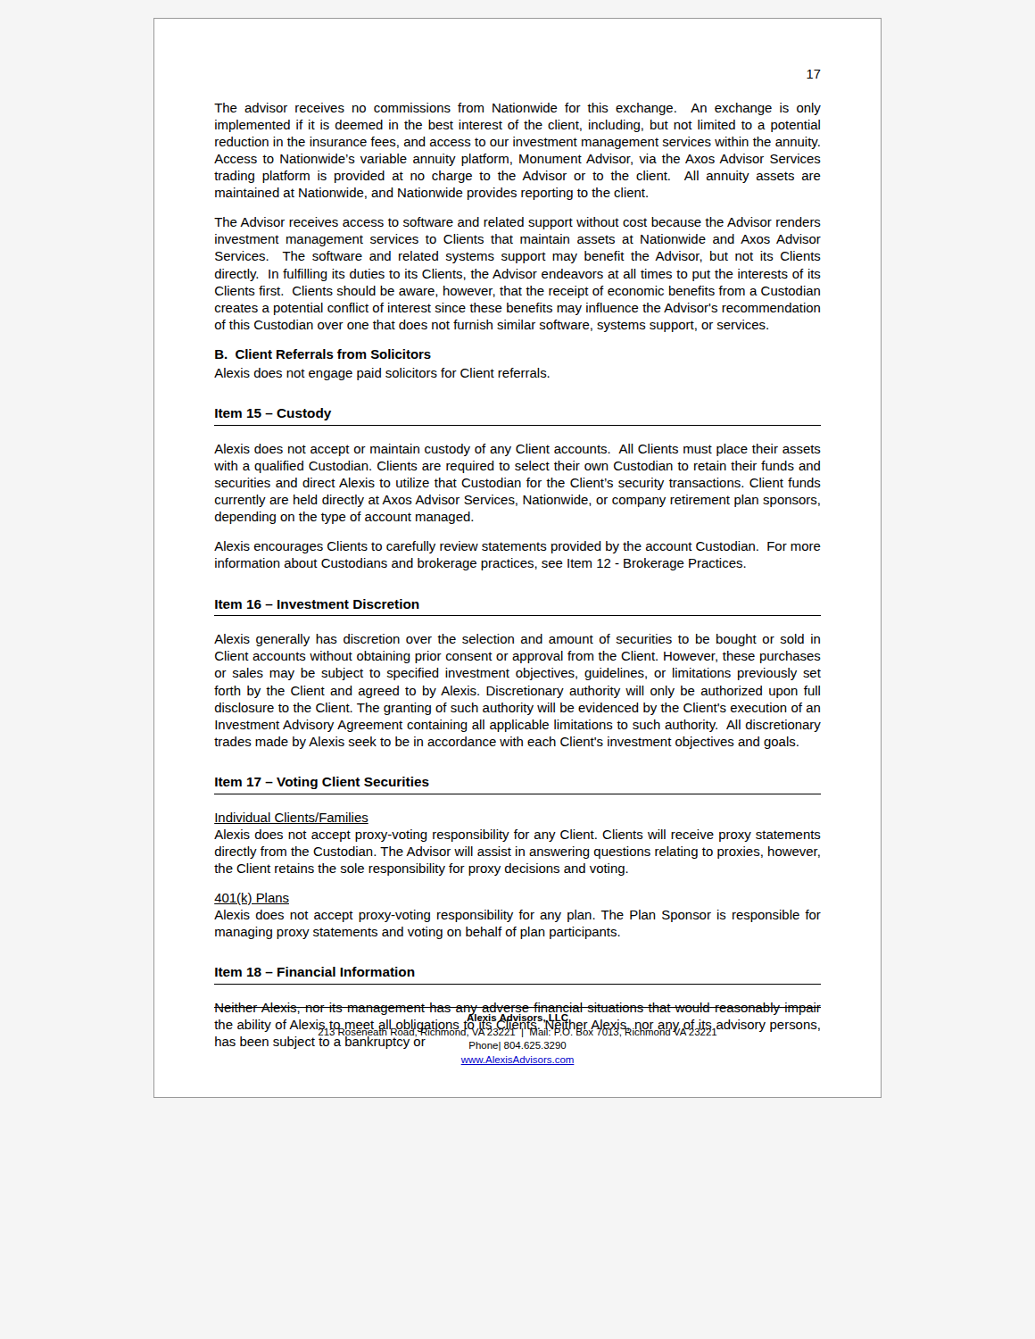17
The advisor receives no commissions from Nationwide for this exchange. An exchange is only implemented if it is deemed in the best interest of the client, including, but not limited to a potential reduction in the insurance fees, and access to our investment management services within the annuity. Access to Nationwide’s variable annuity platform, Monument Advisor, via the Axos Advisor Services trading platform is provided at no charge to the Advisor or to the client. All annuity assets are maintained at Nationwide, and Nationwide provides reporting to the client.
The Advisor receives access to software and related support without cost because the Advisor renders investment management services to Clients that maintain assets at Nationwide and Axos Advisor Services. The software and related systems support may benefit the Advisor, but not its Clients directly. In fulfilling its duties to its Clients, the Advisor endeavors at all times to put the interests of its Clients first. Clients should be aware, however, that the receipt of economic benefits from a Custodian creates a potential conflict of interest since these benefits may influence the Advisor's recommendation of this Custodian over one that does not furnish similar software, systems support, or services.
B. Client Referrals from Solicitors
Alexis does not engage paid solicitors for Client referrals.
Item 15 – Custody
Alexis does not accept or maintain custody of any Client accounts. All Clients must place their assets with a qualified Custodian. Clients are required to select their own Custodian to retain their funds and securities and direct Alexis to utilize that Custodian for the Client’s security transactions. Client funds currently are held directly at Axos Advisor Services, Nationwide, or company retirement plan sponsors, depending on the type of account managed.
Alexis encourages Clients to carefully review statements provided by the account Custodian. For more information about Custodians and brokerage practices, see Item 12 - Brokerage Practices.
Item 16 – Investment Discretion
Alexis generally has discretion over the selection and amount of securities to be bought or sold in Client accounts without obtaining prior consent or approval from the Client. However, these purchases or sales may be subject to specified investment objectives, guidelines, or limitations previously set forth by the Client and agreed to by Alexis. Discretionary authority will only be authorized upon full disclosure to the Client. The granting of such authority will be evidenced by the Client's execution of an Investment Advisory Agreement containing all applicable limitations to such authority. All discretionary trades made by Alexis seek to be in accordance with each Client's investment objectives and goals.
Item 17 – Voting Client Securities
Individual Clients/Families
Alexis does not accept proxy-voting responsibility for any Client. Clients will receive proxy statements directly from the Custodian. The Advisor will assist in answering questions relating to proxies, however, the Client retains the sole responsibility for proxy decisions and voting.
401(k) Plans
Alexis does not accept proxy-voting responsibility for any plan. The Plan Sponsor is responsible for managing proxy statements and voting on behalf of plan participants.
Item 18 – Financial Information
Neither Alexis, nor its management has any adverse financial situations that would reasonably impair the ability of Alexis to meet all obligations to its Clients. Neither Alexis, nor any of its advisory persons, has been subject to a bankruptcy or
Alexis Advisors, LLC
213 Roseneath Road, Richmond, VA 23221 | Mail: P.O. Box 7013, Richmond VA 23221
Phone| 804.625.3290
www.AlexisAdvisors.com